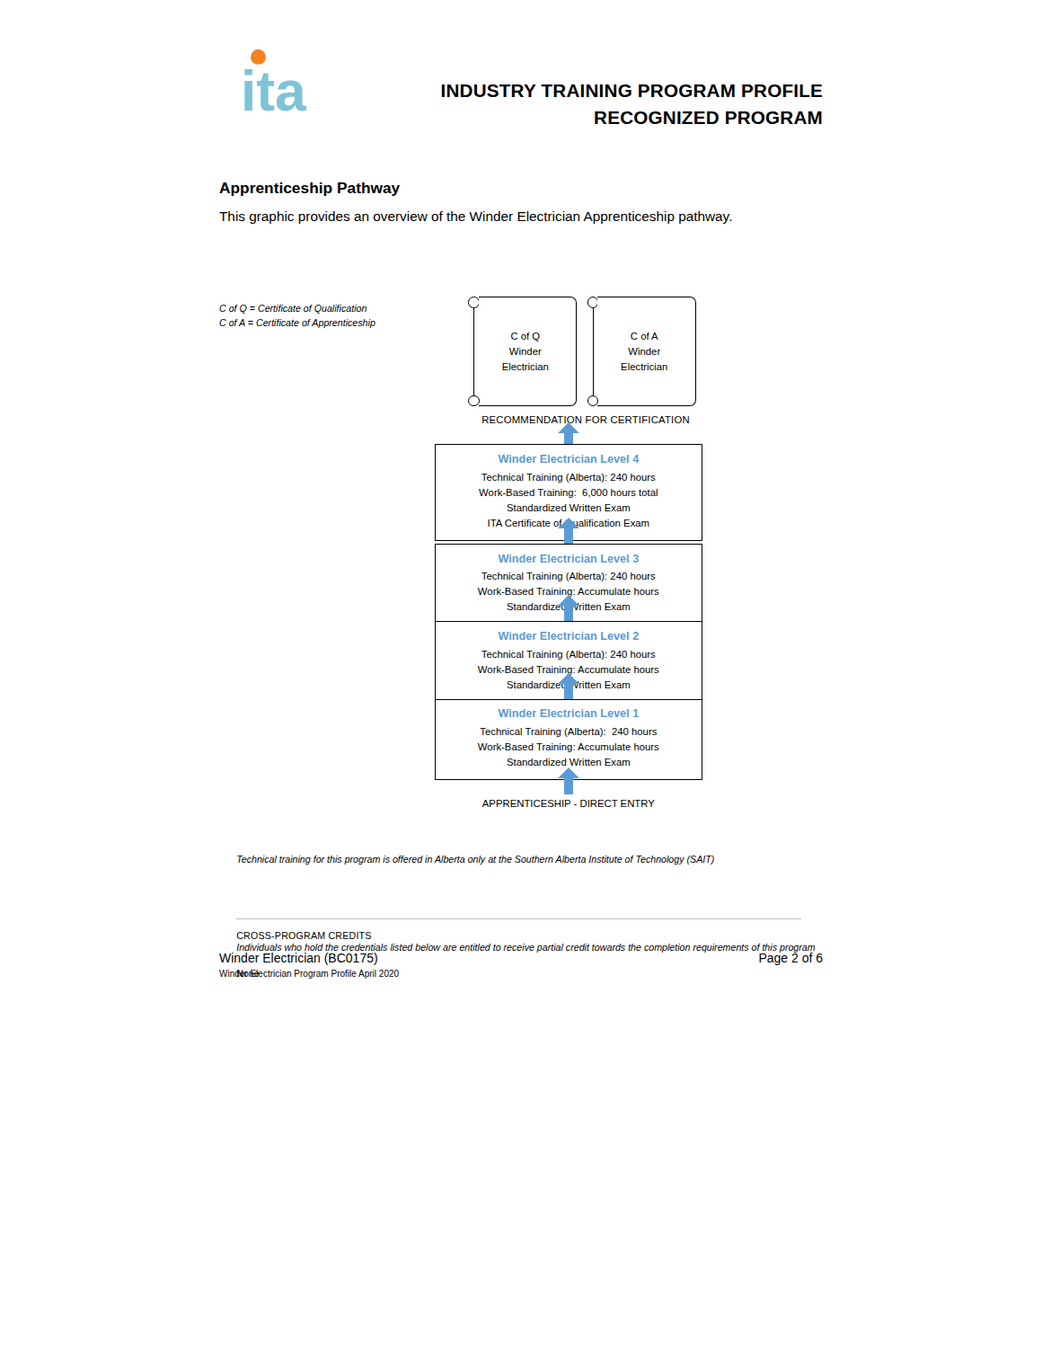ita
INDUSTRY TRAINING PROGRAM PROFILE
RECOGNIZED PROGRAM
Apprenticeship Pathway
This graphic provides an overview of the Winder Electrician Apprenticeship pathway.
C of Q = Certificate of Qualification
C of A = Certificate of Apprenticeship
C of Q
Winder
Electrician
C of A
Winder
Electrician
RECOMMENDATION FOR CERTIFICATION
Winder Electrician Level 4
Technical Training (Alberta): 240 hours
Work-Based Training: 6,000 hours total
Standardized Written Exam
ITA Certificate of Qualification Exam
Winder Electrician Level 3
Technical Training (Alberta): 240 hours
Work-Based Training: Accumulate hours
Standardized Written Exam
Winder Electrician Level 2
Technical Training (Alberta): 240 hours
Work-Based Training: Accumulate hours
Standardized Written Exam
Winder Electrician Level 1
Technical Training (Alberta): 240 hours
Work-Based Training: Accumulate hours
Standardized Written Exam
APPRENTICESHIP - DIRECT ENTRY
Technical training for this program is offered in Alberta only at the Southern Alberta Institute of Technology (SAIT)
CROSS-PROGRAM CREDITS
Individuals who hold the credentials listed below are entitled to receive partial credit towards the completion requirements of this program
None
Winder Electrician (BC0175)
Page 2 of 6
Winder Electrician Program Profile April 2020